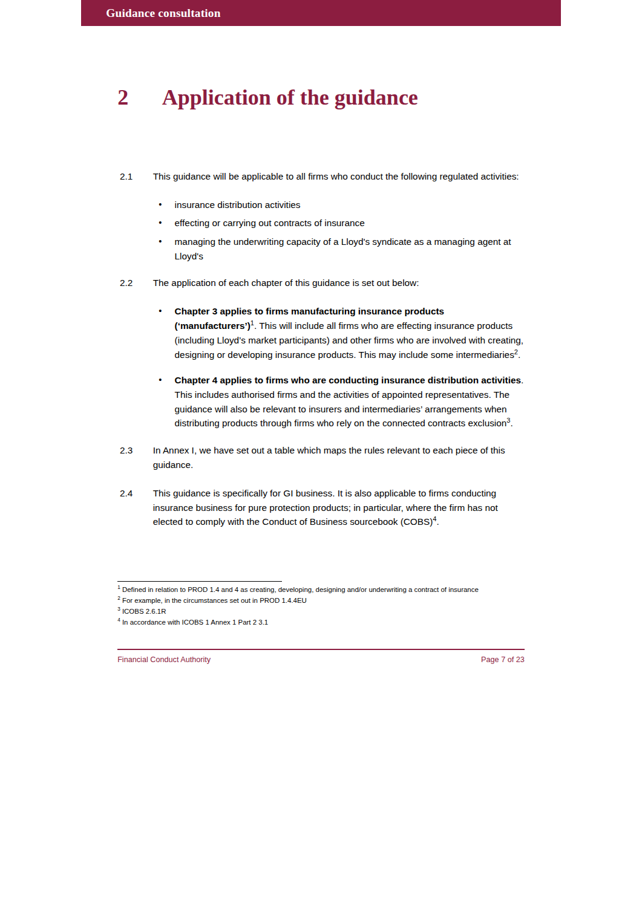Guidance consultation
2 Application of the guidance
2.1
This guidance will be applicable to all firms who conduct the following regulated activities:
insurance distribution activities
effecting or carrying out contracts of insurance
managing the underwriting capacity of a Lloyd's syndicate as a managing agent at Lloyd's
2.2
The application of each chapter of this guidance is set out below:
Chapter 3 applies to firms manufacturing insurance products (‘manufacturers’)1. This will include all firms who are effecting insurance products (including Lloyd’s market participants) and other firms who are involved with creating, designing or developing insurance products. This may include some intermediaries2.
Chapter 4 applies to firms who are conducting insurance distribution activities. This includes authorised firms and the activities of appointed representatives. The guidance will also be relevant to insurers and intermediaries’ arrangements when distributing products through firms who rely on the connected contracts exclusion3.
2.3
In Annex I, we have set out a table which maps the rules relevant to each piece of this guidance.
2.4
This guidance is specifically for GI business. It is also applicable to firms conducting insurance business for pure protection products; in particular, where the firm has not elected to comply with the Conduct of Business sourcebook (COBS)4.
1 Defined in relation to PROD 1.4 and 4 as creating, developing, designing and/or underwriting a contract of insurance
2 For example, in the circumstances set out in PROD 1.4.4EU
3 ICOBS 2.6.1R
4 In accordance with ICOBS 1 Annex 1 Part 2 3.1
Financial Conduct Authority Page 7 of 23